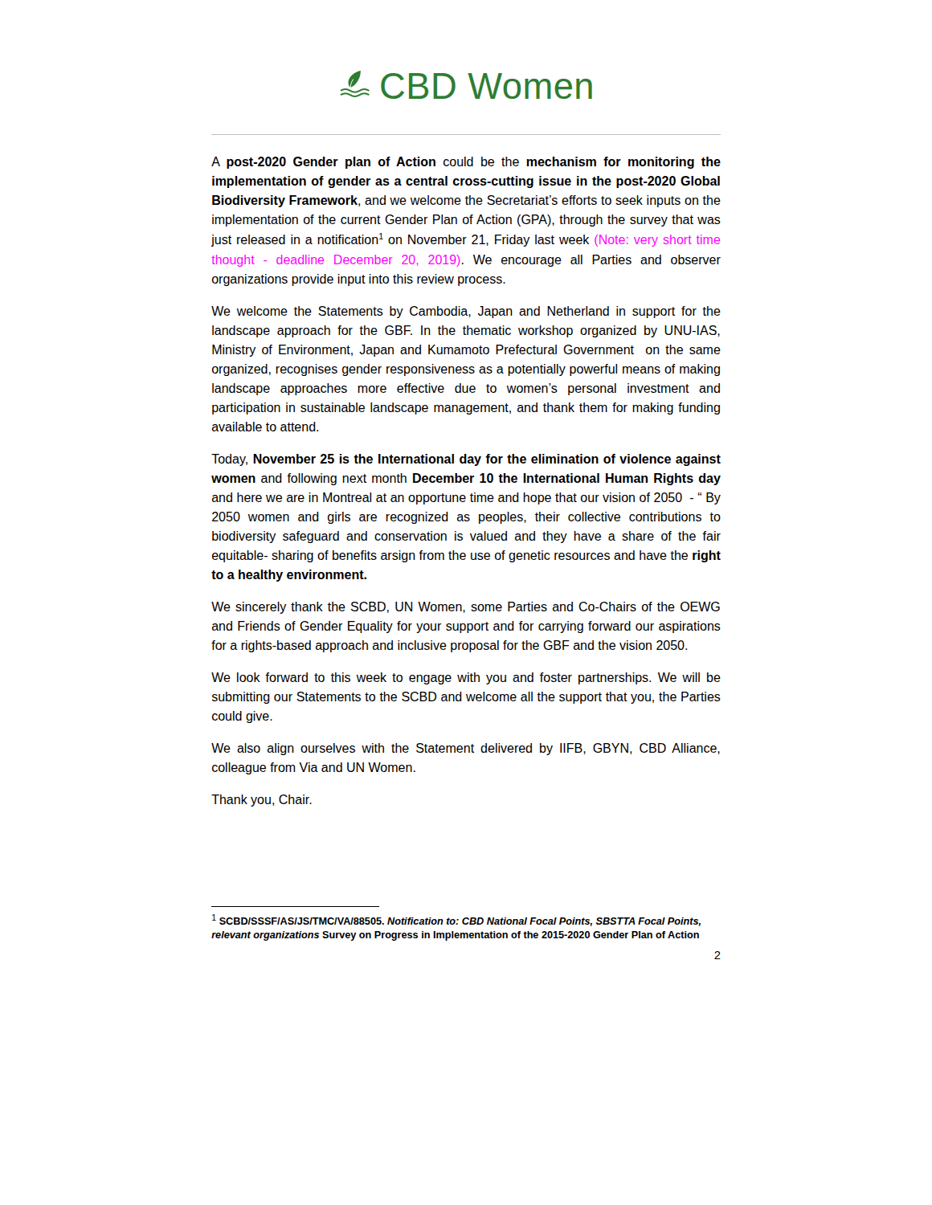CBD Women
A post-2020 Gender plan of Action could be the mechanism for monitoring the implementation of gender as a central cross-cutting issue in the post-2020 Global Biodiversity Framework, and we welcome the Secretariat’s efforts to seek inputs on the implementation of the current Gender Plan of Action (GPA), through the survey that was just released in a notification1 on November 21, Friday last week (Note: very short time thought - deadline December 20, 2019). We encourage all Parties and observer organizations provide input into this review process.
We welcome the Statements by Cambodia, Japan and Netherland in support for the landscape approach for the GBF. In the thematic workshop organized by UNU-IAS, Ministry of Environment, Japan and Kumamoto Prefectural Government on the same organized, recognises gender responsiveness as a potentially powerful means of making landscape approaches more effective due to women’s personal investment and participation in sustainable landscape management, and thank them for making funding available to attend.
Today, November 25 is the International day for the elimination of violence against women and following next month December 10 the International Human Rights day and here we are in Montreal at an opportune time and hope that our vision of 2050 - “ By 2050 women and girls are recognized as peoples, their collective contributions to biodiversity safeguard and conservation is valued and they have a share of the fair equitable- sharing of benefits arsign from the use of genetic resources and have the right to a healthy environment.
We sincerely thank the SCBD, UN Women, some Parties and Co-Chairs of the OEWG and Friends of Gender Equality for your support and for carrying forward our aspirations for a rights-based approach and inclusive proposal for the GBF and the vision 2050.
We look forward to this week to engage with you and foster partnerships. We will be submitting our Statements to the SCBD and welcome all the support that you, the Parties could give.
We also align ourselves with the Statement delivered by IIFB, GBYN, CBD Alliance, colleague from Via and UN Women.
Thank you, Chair.
1 SCBD/SSSF/AS/JS/TMC/VA/88505. Notification to: CBD National Focal Points, SBSTTA Focal Points, relevant organizations Survey on Progress in Implementation of the 2015-2020 Gender Plan of Action
2